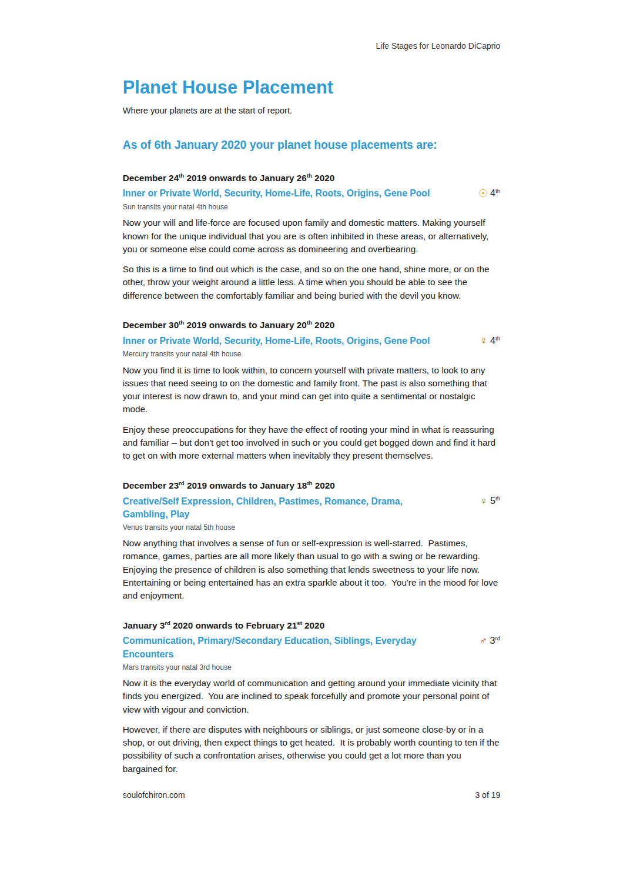Life Stages for Leonardo DiCaprio
Planet House Placement
Where your planets are at the start of report.
As of 6th January 2020 your planet house placements are:
December 24th 2019 onwards to January 26th 2020
Inner or Private World, Security, Home-Life, Roots, Origins, Gene Pool
☉ 4th
Sun transits your natal 4th house
Now your will and life-force are focused upon family and domestic matters. Making yourself known for the unique individual that you are is often inhibited in these areas, or alternatively, you or someone else could come across as domineering and overbearing.
So this is a time to find out which is the case, and so on the one hand, shine more, or on the other, throw your weight around a little less. A time when you should be able to see the difference between the comfortably familiar and being buried with the devil you know.
December 30th 2019 onwards to January 20th 2020
Inner or Private World, Security, Home-Life, Roots, Origins, Gene Pool
☿ 4th
Mercury transits your natal 4th house
Now you find it is time to look within, to concern yourself with private matters, to look to any issues that need seeing to on the domestic and family front. The past is also something that your interest is now drawn to, and your mind can get into quite a sentimental or nostalgic mode.
Enjoy these preoccupations for they have the effect of rooting your mind in what is reassuring and familiar – but don't get too involved in such or you could get bogged down and find it hard to get on with more external matters when inevitably they present themselves.
December 23rd 2019 onwards to January 18th 2020
Creative/Self Expression, Children, Pastimes, Romance, Drama, Gambling, Play
♀ 5th
Venus transits your natal 5th house
Now anything that involves a sense of fun or self-expression is well-starred. Pastimes, romance, games, parties are all more likely than usual to go with a swing or be rewarding. Enjoying the presence of children is also something that lends sweetness to your life now. Entertaining or being entertained has an extra sparkle about it too. You're in the mood for love and enjoyment.
January 3rd 2020 onwards to February 21st 2020
Communication, Primary/Secondary Education, Siblings, Everyday Encounters
♂ 3rd
Mars transits your natal 3rd house
Now it is the everyday world of communication and getting around your immediate vicinity that finds you energized. You are inclined to speak forcefully and promote your personal point of view with vigour and conviction.
However, if there are disputes with neighbours or siblings, or just someone close-by or in a shop, or out driving, then expect things to get heated. It is probably worth counting to ten if the possibility of such a confrontation arises, otherwise you could get a lot more than you bargained for.
soulofchiron.com
3 of 19